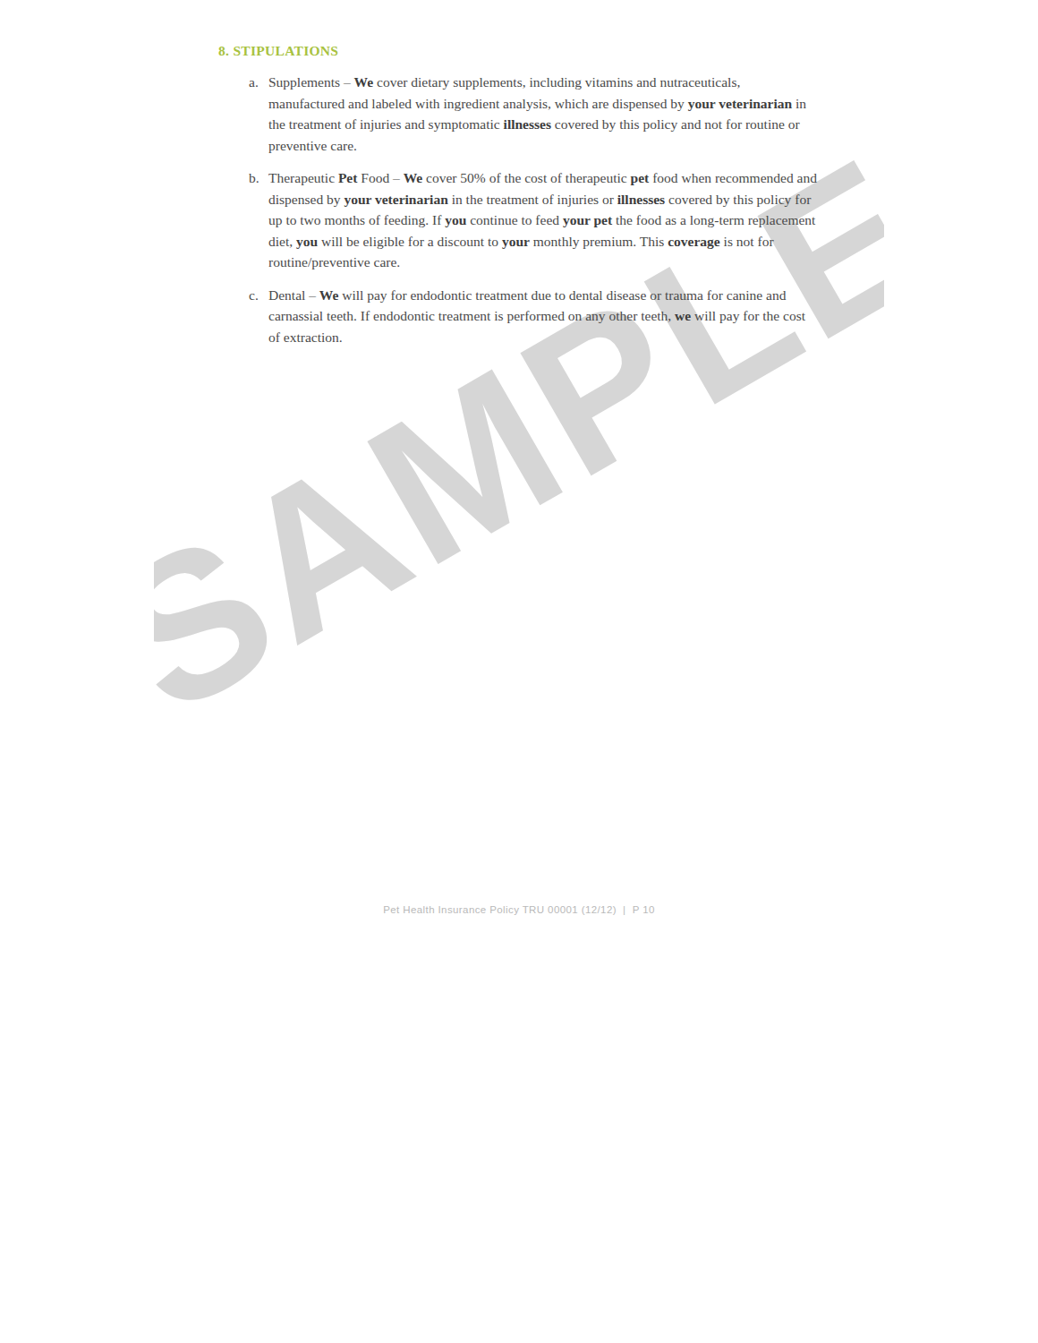SAMPLE
8. Stipulations
a. Supplements – We cover dietary supplements, including vitamins and nutraceuticals, manufactured and labeled with ingredient analysis, which are dispensed by your veterinarian in the treatment of injuries and symptomatic illnesses covered by this policy and not for routine or preventive care.
b. Therapeutic Pet Food – We cover 50% of the cost of therapeutic pet food when recommended and dispensed by your veterinarian in the treatment of injuries or illnesses covered by this policy for up to two months of feeding. If you continue to feed your pet the food as a long-term replacement diet, you will be eligible for a discount to your monthly premium. This coverage is not for routine/preventive care.
c. Dental – We will pay for endodontic treatment due to dental disease or trauma for canine and carnassial teeth. If endodontic treatment is performed on any other teeth, we will pay for the cost of extraction.
Pet Health Insurance Policy TRU 00001 (12/12) | P 10